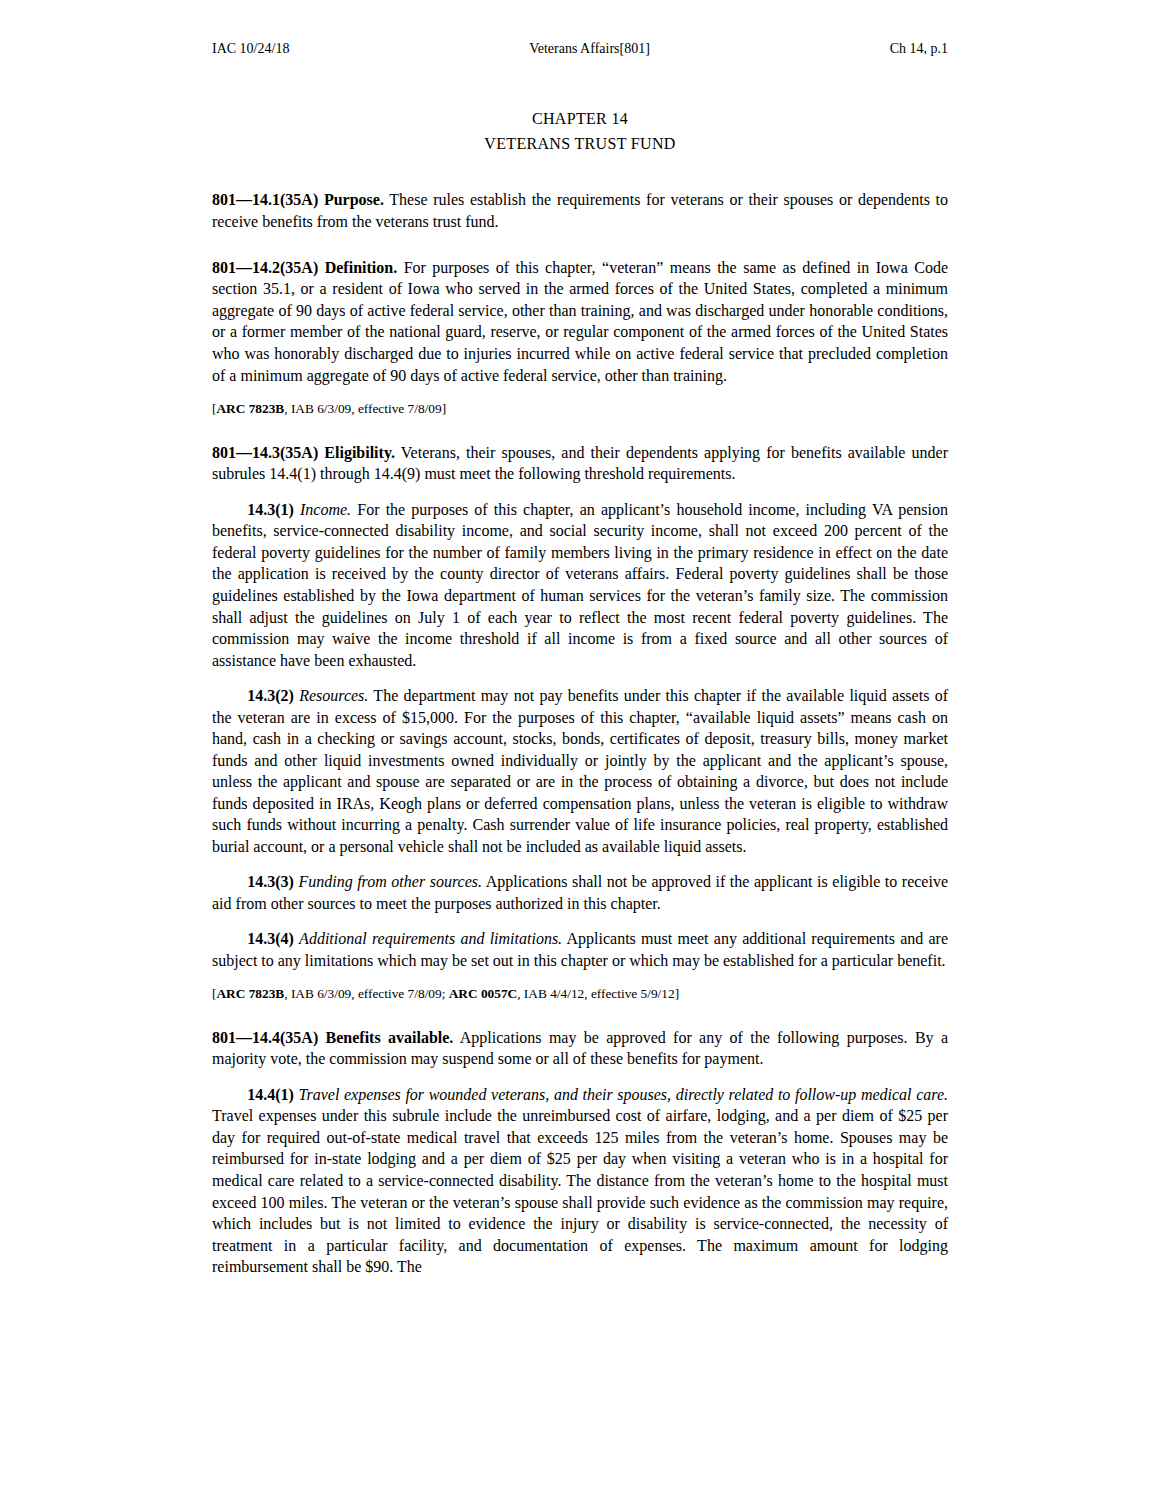IAC 10/24/18
Veterans Affairs[801]
Ch 14, p.1
CHAPTER 14
VETERANS TRUST FUND
801—14.1(35A) Purpose. These rules establish the requirements for veterans or their spouses or dependents to receive benefits from the veterans trust fund.
801—14.2(35A) Definition. For purposes of this chapter, “veteran” means the same as defined in Iowa Code section 35.1, or a resident of Iowa who served in the armed forces of the United States, completed a minimum aggregate of 90 days of active federal service, other than training, and was discharged under honorable conditions, or a former member of the national guard, reserve, or regular component of the armed forces of the United States who was honorably discharged due to injuries incurred while on active federal service that precluded completion of a minimum aggregate of 90 days of active federal service, other than training.
[ARC 7823B, IAB 6/3/09, effective 7/8/09]
801—14.3(35A) Eligibility. Veterans, their spouses, and their dependents applying for benefits available under subrules 14.4(1) through 14.4(9) must meet the following threshold requirements.
14.3(1) Income. For the purposes of this chapter, an applicant’s household income, including VA pension benefits, service-connected disability income, and social security income, shall not exceed 200 percent of the federal poverty guidelines for the number of family members living in the primary residence in effect on the date the application is received by the county director of veterans affairs. Federal poverty guidelines shall be those guidelines established by the Iowa department of human services for the veteran’s family size. The commission shall adjust the guidelines on July 1 of each year to reflect the most recent federal poverty guidelines. The commission may waive the income threshold if all income is from a fixed source and all other sources of assistance have been exhausted.
14.3(2) Resources. The department may not pay benefits under this chapter if the available liquid assets of the veteran are in excess of $15,000. For the purposes of this chapter, “available liquid assets” means cash on hand, cash in a checking or savings account, stocks, bonds, certificates of deposit, treasury bills, money market funds and other liquid investments owned individually or jointly by the applicant and the applicant’s spouse, unless the applicant and spouse are separated or are in the process of obtaining a divorce, but does not include funds deposited in IRAs, Keogh plans or deferred compensation plans, unless the veteran is eligible to withdraw such funds without incurring a penalty. Cash surrender value of life insurance policies, real property, established burial account, or a personal vehicle shall not be included as available liquid assets.
14.3(3) Funding from other sources. Applications shall not be approved if the applicant is eligible to receive aid from other sources to meet the purposes authorized in this chapter.
14.3(4) Additional requirements and limitations. Applicants must meet any additional requirements and are subject to any limitations which may be set out in this chapter or which may be established for a particular benefit.
[ARC 7823B, IAB 6/3/09, effective 7/8/09; ARC 0057C, IAB 4/4/12, effective 5/9/12]
801—14.4(35A) Benefits available. Applications may be approved for any of the following purposes. By a majority vote, the commission may suspend some or all of these benefits for payment.
14.4(1) Travel expenses for wounded veterans, and their spouses, directly related to follow-up medical care. Travel expenses under this subrule include the unreimbursed cost of airfare, lodging, and a per diem of $25 per day for required out-of-state medical travel that exceeds 125 miles from the veteran’s home. Spouses may be reimbursed for in-state lodging and a per diem of $25 per day when visiting a veteran who is in a hospital for medical care related to a service-connected disability. The distance from the veteran’s home to the hospital must exceed 100 miles. The veteran or the veteran’s spouse shall provide such evidence as the commission may require, which includes but is not limited to evidence the injury or disability is service-connected, the necessity of treatment in a particular facility, and documentation of expenses. The maximum amount for lodging reimbursement shall be $90. The